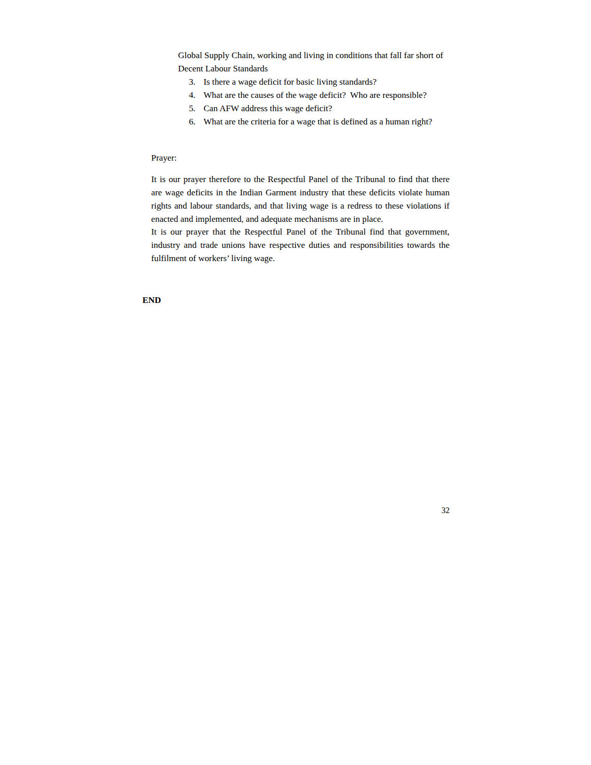Global Supply Chain, working and living in conditions that fall far short of Decent Labour Standards
Is there a wage deficit for basic living standards?
What are the causes of the wage deficit? Who are responsible?
Can AFW address this wage deficit?
What are the criteria for a wage that is defined as a human right?
Prayer:
It is our prayer therefore to the Respectful Panel of the Tribunal to find that there are wage deficits in the Indian Garment industry that these deficits violate human rights and labour standards, and that living wage is a redress to these violations if enacted and implemented, and adequate mechanisms are in place.
It is our prayer that the Respectful Panel of the Tribunal find that government, industry and trade unions have respective duties and responsibilities towards the fulfilment of workers’ living wage.
END
32